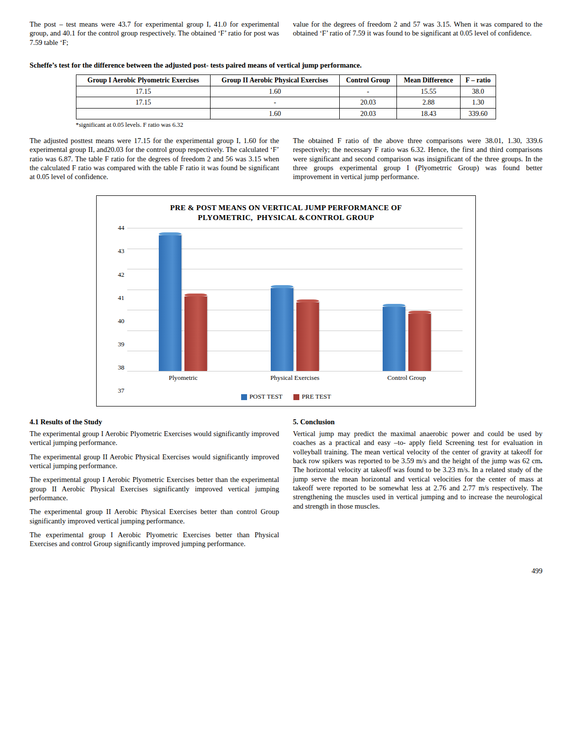The post – test means were 43.7 for experimental group I, 41.0 for experimental group, and 40.1 for the control group respectively. The obtained ‘F’ ratio for post was 7.59 table ‘F;
value for the degrees of freedom 2 and 57 was 3.15. When it was compared to the obtained ‘F’ ratio of 7.59 it was found to be significant at 0.05 level of confidence.
Scheffe’s test for the difference between the adjusted post- tests paired means of vertical jump performance.
| Group I Aerobic Plyometric Exercises | Group II Aerobic Physical Exercises | Control Group | Mean Difference | F – ratio |
| --- | --- | --- | --- | --- |
| 17.15 | 1.60 | - | 15.55 | 38.0 |
| 17.15 | - | 20.03 | 2.88 | 1.30 |
| | 1.60 | 20.03 | 18.43 | 339.60 |
*significant at 0.05 levels. F ratio was 6.32
The adjusted posttest means were 17.15 for the experimental group I, 1.60 for the experimental group II, and20.03 for the control group respectively. The calculated ‘F’ ratio was 6.87. The table F ratio for the degrees of freedom 2 and 56 was 3.15 when the calculated F ratio was compared with the table F ratio it was found be significant at 0.05 level of confidence.
The obtained F ratio of the above three comparisons were 38.01, 1.30, 339.6 respectively; the necessary F ratio was 6.32. Hence, the first and third comparisons were significant and second comparison was insignificant of the three groups. In the three groups experimental group I (Plyometrric Group) was found better improvement in vertical jump performance.
PRE & POST MEANS ON VERTICAL JUMP PERFORMANCE OF
PLYOMETRIC, PHYSICAL &CONTROL GROUP
44
43
42
41
40
39
38
37
Plyometric Physical Exercises Control Group
POST TEST PRE TEST
4.1 Results of the Study
The experimental group I Aerobic Plyometric Exercises would significantly improved vertical jumping performance.
The experimental group II Aerobic Physical Exercises would significantly improved vertical jumping performance.
The experimental group I Aerobic Plyometric Exercises better than the experimental group II Aerobic Physical Exercises significantly improved vertical jumping performance.
The experimental group II Aerobic Physical Exercises better than control Group significantly improved vertical jumping performance.
The experimental group I Aerobic Plyometric Exercises better than Physical Exercises and control Group significantly improved jumping performance.
5. Conclusion
Vertical jump may predict the maximal anaerobic power and could be used by coaches as a practical and easy –to- apply field Screening test for evaluation in volleyball training. The mean vertical velocity of the center of gravity at takeoff for back row spikers was reported to be 3.59 m/s and the height of the jump was 62 cm. The horizontal velocity at takeoff was found to be 3.23 m/s. In a related study of the jump serve the mean horizontal and vertical velocities for the center of mass at takeoff were reported to be somewhat less at 2.76 and 2.77 m/s respectively. The strengthening the muscles used in vertical jumping and to increase the neurological and strength in those muscles.
499